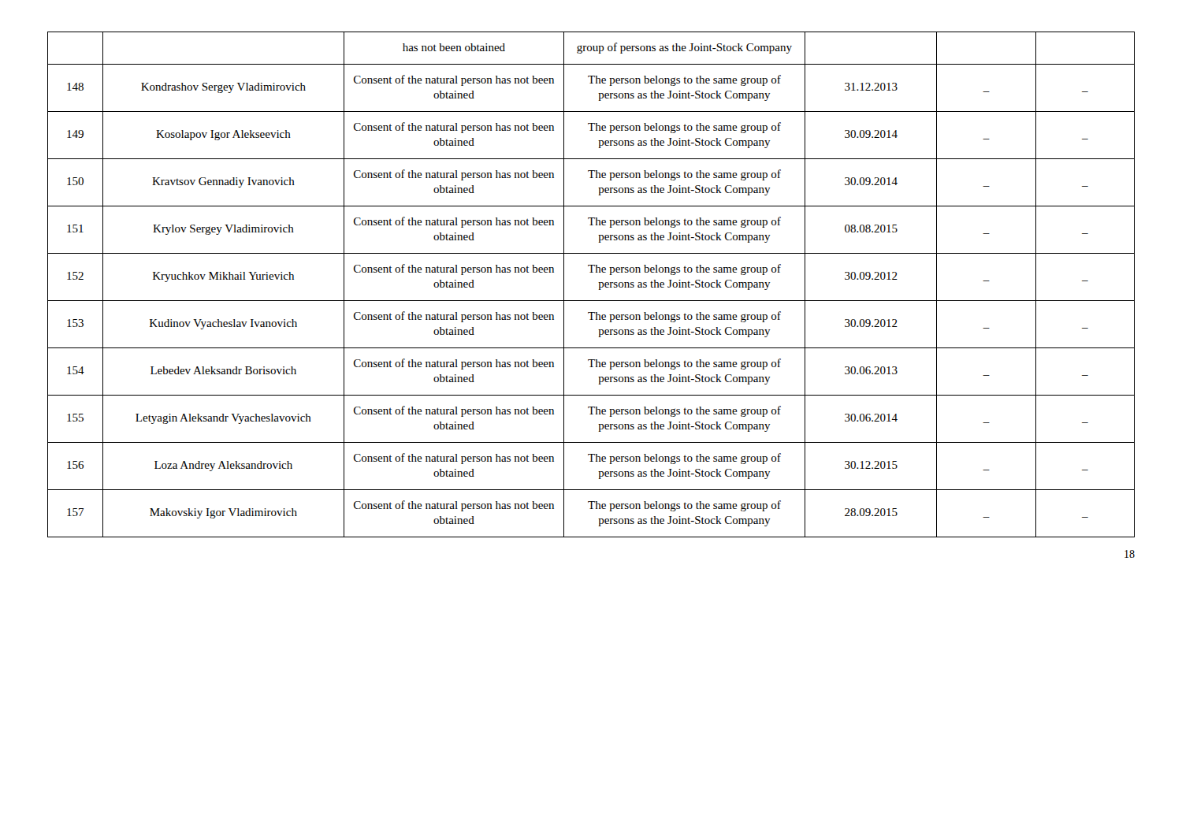| | | has not been obtained | group of persons as the Joint-Stock Company | | | |
| 148 | Kondrashov Sergey Vladimirovich | Consent of the natural person has not been obtained | The person belongs to the same group of persons as the Joint-Stock Company | 31.12.2013 | _ | _ |
| 149 | Kosolapov Igor Alekseevich | Consent of the natural person has not been obtained | The person belongs to the same group of persons as the Joint-Stock Company | 30.09.2014 | _ | _ |
| 150 | Kravtsov Gennadiy Ivanovich | Consent of the natural person has not been obtained | The person belongs to the same group of persons as the Joint-Stock Company | 30.09.2014 | _ | _ |
| 151 | Krylov Sergey Vladimirovich | Consent of the natural person has not been obtained | The person belongs to the same group of persons as the Joint-Stock Company | 08.08.2015 | _ | _ |
| 152 | Kryuchkov Mikhail Yurievich | Consent of the natural person has not been obtained | The person belongs to the same group of persons as the Joint-Stock Company | 30.09.2012 | _ | _ |
| 153 | Kudinov Vyacheslav Ivanovich | Consent of the natural person has not been obtained | The person belongs to the same group of persons as the Joint-Stock Company | 30.09.2012 | _ | _ |
| 154 | Lebedev Aleksandr Borisovich | Consent of the natural person has not been obtained | The person belongs to the same group of persons as the Joint-Stock Company | 30.06.2013 | _ | _ |
| 155 | Letyagin Aleksandr Vyacheslavovich | Consent of the natural person has not been obtained | The person belongs to the same group of persons as the Joint-Stock Company | 30.06.2014 | _ | _ |
| 156 | Loza Andrey Aleksandrovich | Consent of the natural person has not been obtained | The person belongs to the same group of persons as the Joint-Stock Company | 30.12.2015 | _ | _ |
| 157 | Makovskiy Igor Vladimirovich | Consent of the natural person has not been obtained | The person belongs to the same group of persons as the Joint-Stock Company | 28.09.2015 | _ | _ |
18